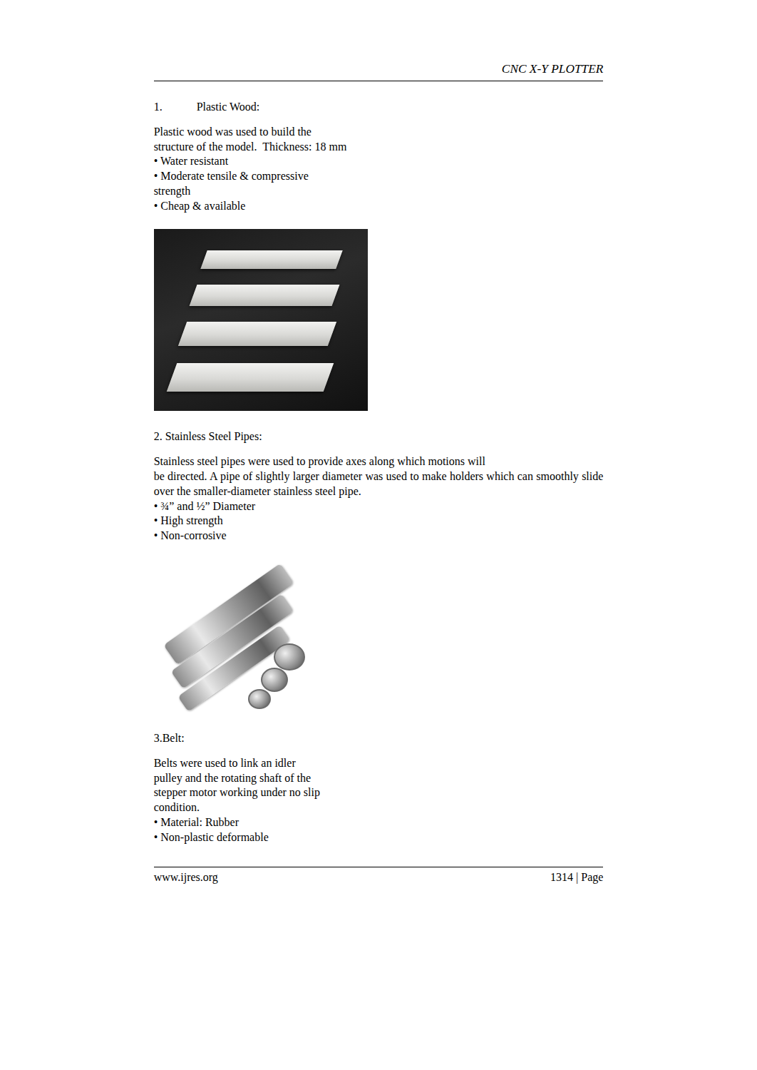CNC X-Y PLOTTER
1. Plastic Wood:
Plastic wood was used to build the
structure of the model. Thickness: 18 mm
• Water resistant
• Moderate tensile & compressive
strength
• Cheap & available
2. Stainless Steel Pipes:
Stainless steel pipes were used to provide axes along which motions will
be directed. A pipe of slightly larger diameter was used to make holders which can smoothly slide over the smaller-diameter stainless steel pipe.
• ¾” and ½” Diameter
• High strength
• Non-corrosive
3.Belt:
Belts were used to link an idler
pulley and the rotating shaft of the
stepper motor working under no slip
condition.
• Material: Rubber
• Non-plastic deformable
www.ijres.org 1314 | Page